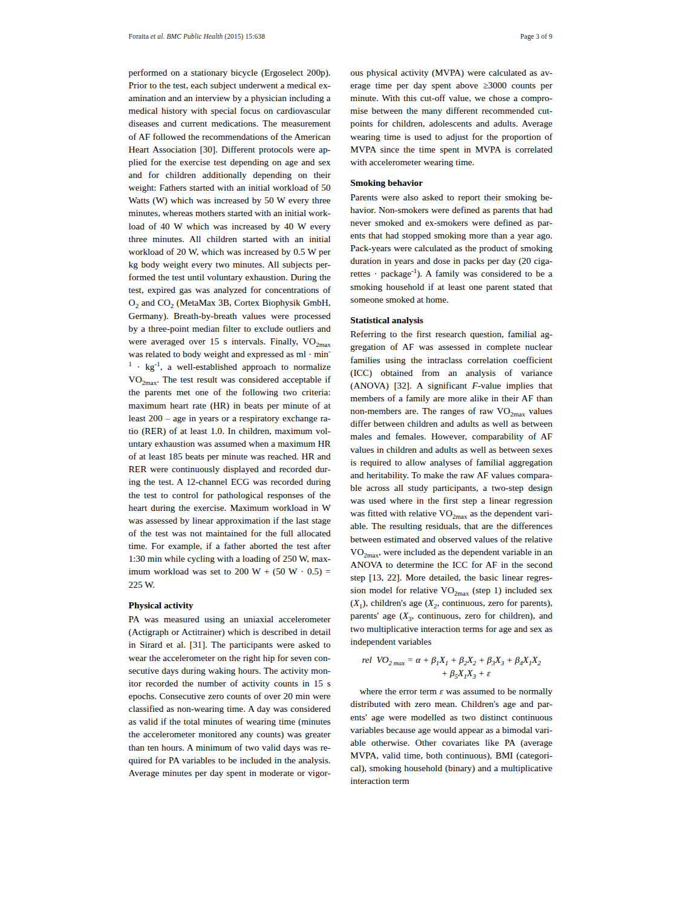Foraita et al. BMC Public Health (2015) 15:638 Page 3 of 9
performed on a stationary bicycle (Ergoselect 200p). Prior to the test, each subject underwent a medical examination and an interview by a physician including a medical history with special focus on cardiovascular diseases and current medications. The measurement of AF followed the recommendations of the American Heart Association [30]. Different protocols were applied for the exercise test depending on age and sex and for children additionally depending on their weight: Fathers started with an initial workload of 50 Watts (W) which was increased by 50 W every three minutes, whereas mothers started with an initial workload of 40 W which was increased by 40 W every three minutes. All children started with an initial workload of 20 W, which was increased by 0.5 W per kg body weight every two minutes. All subjects performed the test until voluntary exhaustion. During the test, expired gas was analyzed for concentrations of O2 and CO2 (MetaMax 3B, Cortex Biophysik GmbH, Germany). Breath-by-breath values were processed by a three-point median filter to exclude outliers and were averaged over 15 s intervals. Finally, VO2max was related to body weight and expressed as ml · min-1 · kg-1, a well-established approach to normalize VO2max. The test result was considered acceptable if the parents met one of the following two criteria: maximum heart rate (HR) in beats per minute of at least 200 – age in years or a respiratory exchange ratio (RER) of at least 1.0. In children, maximum voluntary exhaustion was assumed when a maximum HR of at least 185 beats per minute was reached. HR and RER were continuously displayed and recorded during the test. A 12-channel ECG was recorded during the test to control for pathological responses of the heart during the exercise. Maximum workload in W was assessed by linear approximation if the last stage of the test was not maintained for the full allocated time. For example, if a father aborted the test after 1:30 min while cycling with a loading of 250 W, maximum workload was set to 200 W + (50 W · 0.5) = 225 W.
Physical activity
PA was measured using an uniaxial accelerometer (Actigraph or Actitrainer) which is described in detail in Sirard et al. [31]. The participants were asked to wear the accelerometer on the right hip for seven consecutive days during waking hours. The activity monitor recorded the number of activity counts in 15 s epochs. Consecutive zero counts of over 20 min were classified as non-wearing time. A day was considered as valid if the total minutes of wearing time (minutes the accelerometer monitored any counts) was greater than ten hours. A minimum of two valid days was required for PA variables to be included in the analysis. Average minutes per day spent in moderate or vigorous physical activity (MVPA) were calculated as average time per day spent above ≥3000 counts per minute. With this cut-off value, we chose a compromise between the many different recommended cut-points for children, adolescents and adults. Average wearing time is used to adjust for the proportion of MVPA since the time spent in MVPA is correlated with accelerometer wearing time.
Smoking behavior
Parents were also asked to report their smoking behavior. Non-smokers were defined as parents that had never smoked and ex-smokers were defined as parents that had stopped smoking more than a year ago. Pack-years were calculated as the product of smoking duration in years and dose in packs per day (20 cigarettes · package-1). A family was considered to be a smoking household if at least one parent stated that someone smoked at home.
Statistical analysis
Referring to the first research question, familial aggregation of AF was assessed in complete nuclear families using the intraclass correlation coefficient (ICC) obtained from an analysis of variance (ANOVA) [32]. A significant F-value implies that members of a family are more alike in their AF than non-members are. The ranges of raw VO2max values differ between children and adults as well as between males and females. However, comparability of AF values in children and adults as well as between sexes is required to allow analyses of familial aggregation and heritability. To make the raw AF values comparable across all study participants, a two-step design was used where in the first step a linear regression was fitted with relative VO2max as the dependent variable. The resulting residuals, that are the differences between estimated and observed values of the relative VO2max, were included as the dependent variable in an ANOVA to determine the ICC for AF in the second step [13, 22]. More detailed, the basic linear regression model for relative VO2max (step 1) included sex (X1), children's age (X2, continuous, zero for parents), parents' age (X3, continuous, zero for children), and two multiplicative interaction terms for age and sex as independent variables
rel VO2 max = α + β1X1 + β2X2 + β3X3 + β4X1X2 + β5X1X3 + ε
where the error term ε was assumed to be normally distributed with zero mean. Children's age and parents' age were modelled as two distinct continuous variables because age would appear as a bimodal variable otherwise. Other covariates like PA (average MVPA, valid time, both continuous), BMI (categorical), smoking household (binary) and a multiplicative interaction term